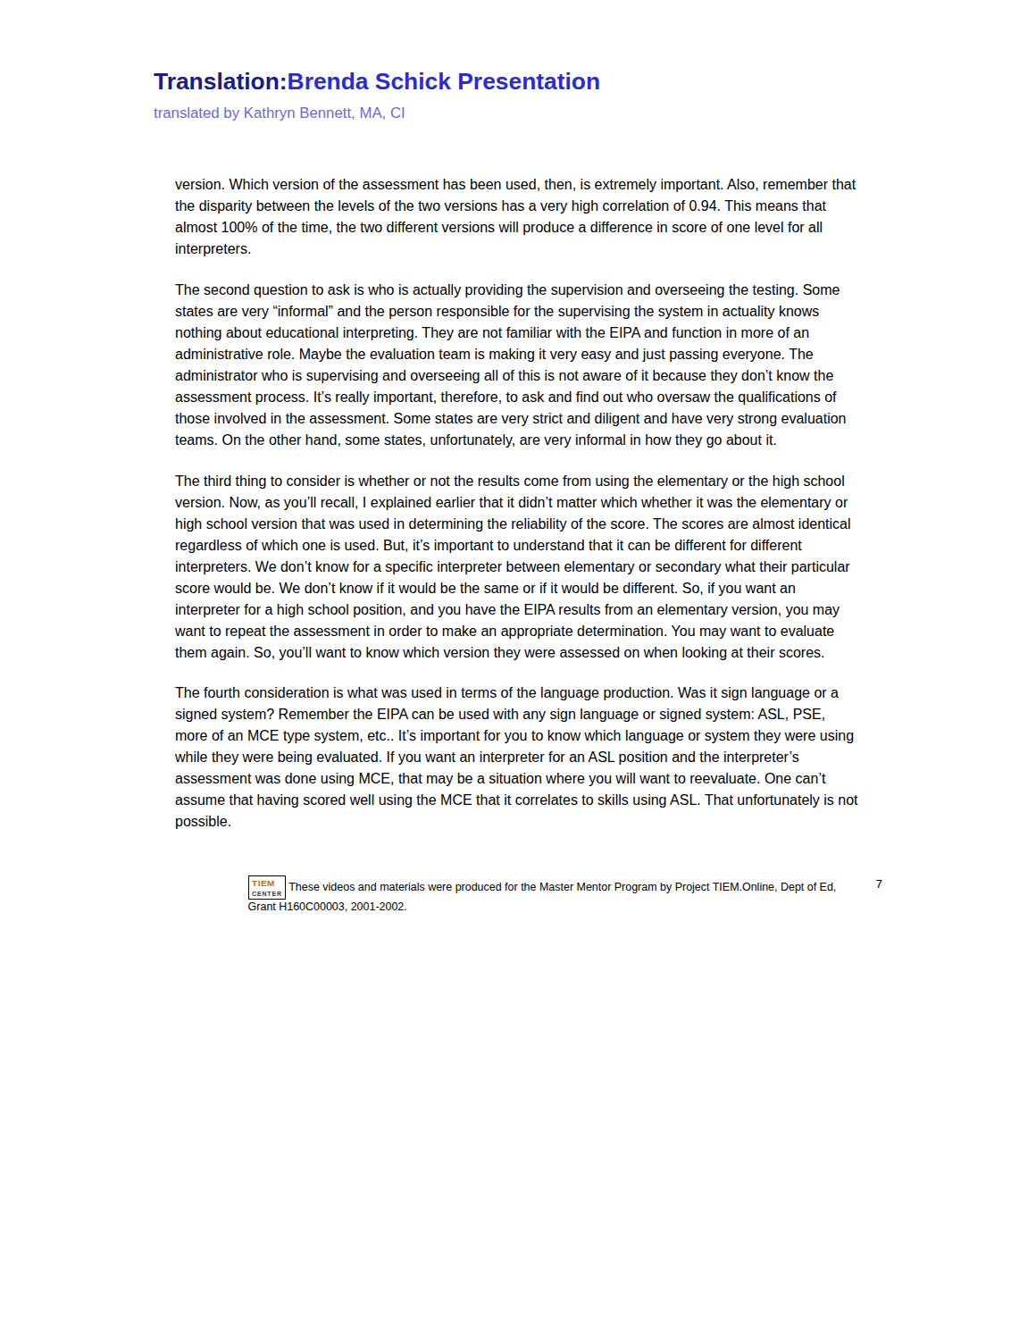Translation: Brenda Schick Presentation
translated by Kathryn Bennett, MA, CI
version. Which version of the assessment has been used, then, is extremely important. Also, remember that the disparity between the levels of the two versions has a very high correlation of 0.94. This means that almost 100% of the time, the two different versions will produce a difference in score of one level for all interpreters.
The second question to ask is who is actually providing the supervision and overseeing the testing. Some states are very “informal” and the person responsible for the supervising the system in actuality knows nothing about educational interpreting. They are not familiar with the EIPA and function in more of an administrative role. Maybe the evaluation team is making it very easy and just passing everyone. The administrator who is supervising and overseeing all of this is not aware of it because they don’t know the assessment process. It’s really important, therefore, to ask and find out who oversaw the qualifications of those involved in the assessment. Some states are very strict and diligent and have very strong evaluation teams. On the other hand, some states, unfortunately, are very informal in how they go about it.
The third thing to consider is whether or not the results come from using the elementary or the high school version. Now, as you’ll recall, I explained earlier that it didn’t matter which whether it was the elementary or high school version that was used in determining the reliability of the score. The scores are almost identical regardless of which one is used. But, it’s important to understand that it can be different for different interpreters. We don’t know for a specific interpreter between elementary or secondary what their particular score would be. We don’t know if it would be the same or if it would be different. So, if you want an interpreter for a high school position, and you have the EIPA results from an elementary version, you may want to repeat the assessment in order to make an appropriate determination. You may want to evaluate them again. So, you’ll want to know which version they were assessed on when looking at their scores.
The fourth consideration is what was used in terms of the language production. Was it sign language or a signed system? Remember the EIPA can be used with any sign language or signed system: ASL, PSE, more of an MCE type system, etc.. It’s important for you to know which language or system they were using while they were being evaluated. If you want an interpreter for an ASL position and the interpreter’s assessment was done using MCE, that may be a situation where you will want to reevaluate. One can’t assume that having scored well using the MCE that it correlates to skills using ASL. That unfortunately is not possible.
TIEM CENTERThese videos and materials were produced for the Master Mentor Program by Project TIEM.Online, Dept of Ed, Grant H160C00003, 2001-2002.
7